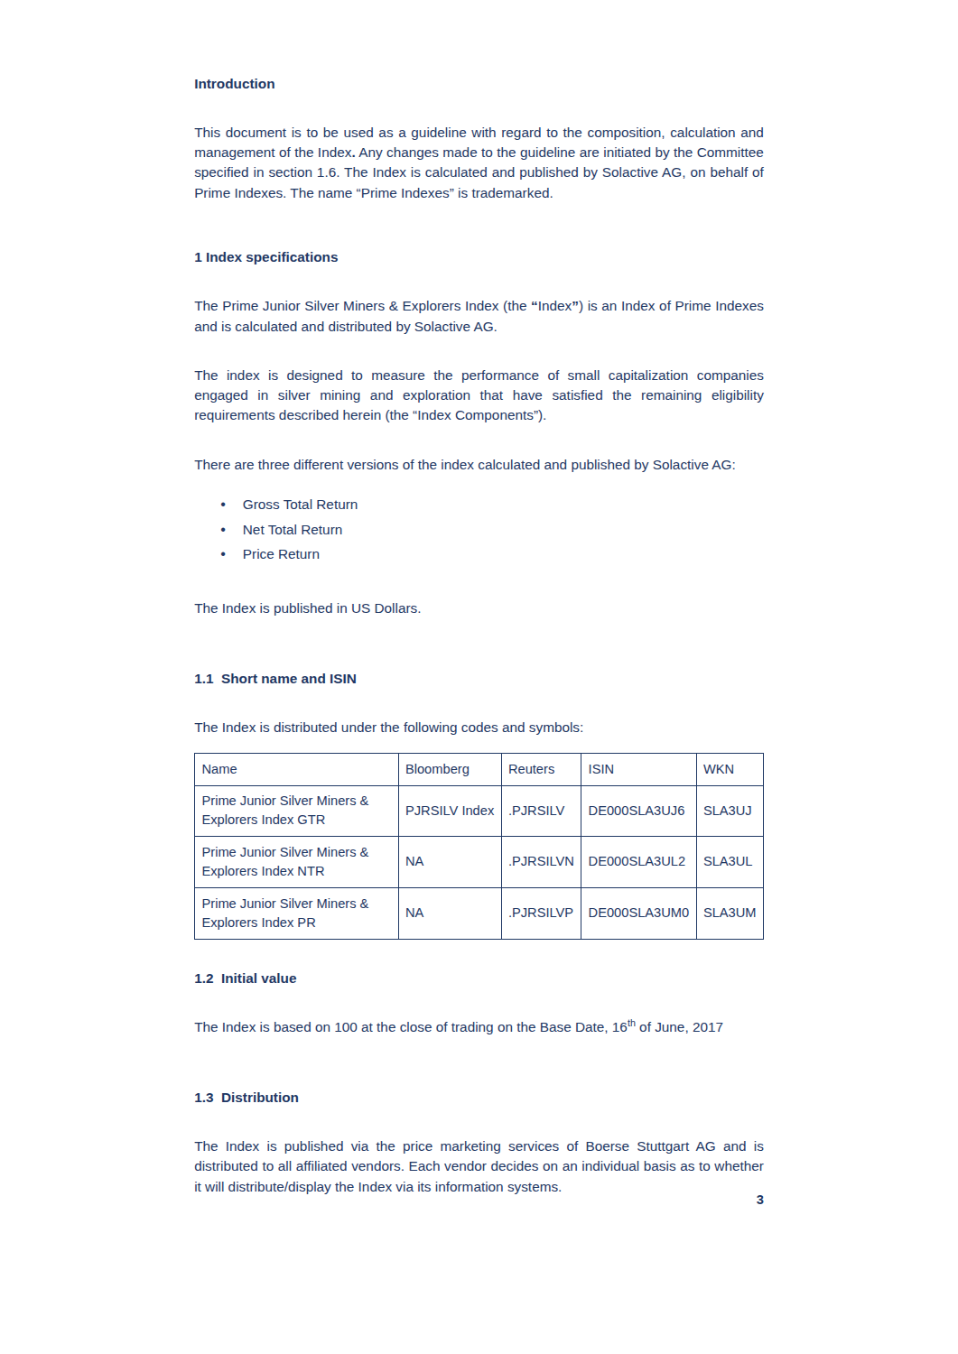Introduction
This document is to be used as a guideline with regard to the composition, calculation and management of the Index. Any changes made to the guideline are initiated by the Committee specified in section 1.6. The Index is calculated and published by Solactive AG, on behalf of Prime Indexes. The name “Prime Indexes” is trademarked.
1 Index specifications
The Prime Junior Silver Miners & Explorers Index (the “Index”) is an Index of Prime Indexes and is calculated and distributed by Solactive AG.
The index is designed to measure the performance of small capitalization companies engaged in silver mining and exploration that have satisfied the remaining eligibility requirements described herein (the “Index Components”).
There are three different versions of the index calculated and published by Solactive AG:
Gross Total Return
Net Total Return
Price Return
The Index is published in US Dollars.
1.1 Short name and ISIN
The Index is distributed under the following codes and symbols:
| Name | Bloomberg | Reuters | ISIN | WKN |
| Prime Junior Silver Miners & Explorers Index GTR | PJRSILV Index | .PJRSILV | DE000SLA3UJ6 | SLA3UJ |
| Prime Junior Silver Miners & Explorers Index NTR | NA | .PJRSILVN | DE000SLA3UL2 | SLA3UL |
| Prime Junior Silver Miners & Explorers Index PR | NA | .PJRSILVP | DE000SLA3UM0 | SLA3UM |
1.2 Initial value
The Index is based on 100 at the close of trading on the Base Date, 16th of June, 2017
1.3 Distribution
The Index is published via the price marketing services of Boerse Stuttgart AG and is distributed to all affiliated vendors. Each vendor decides on an individual basis as to whether it will distribute/display the Index via its information systems.
3